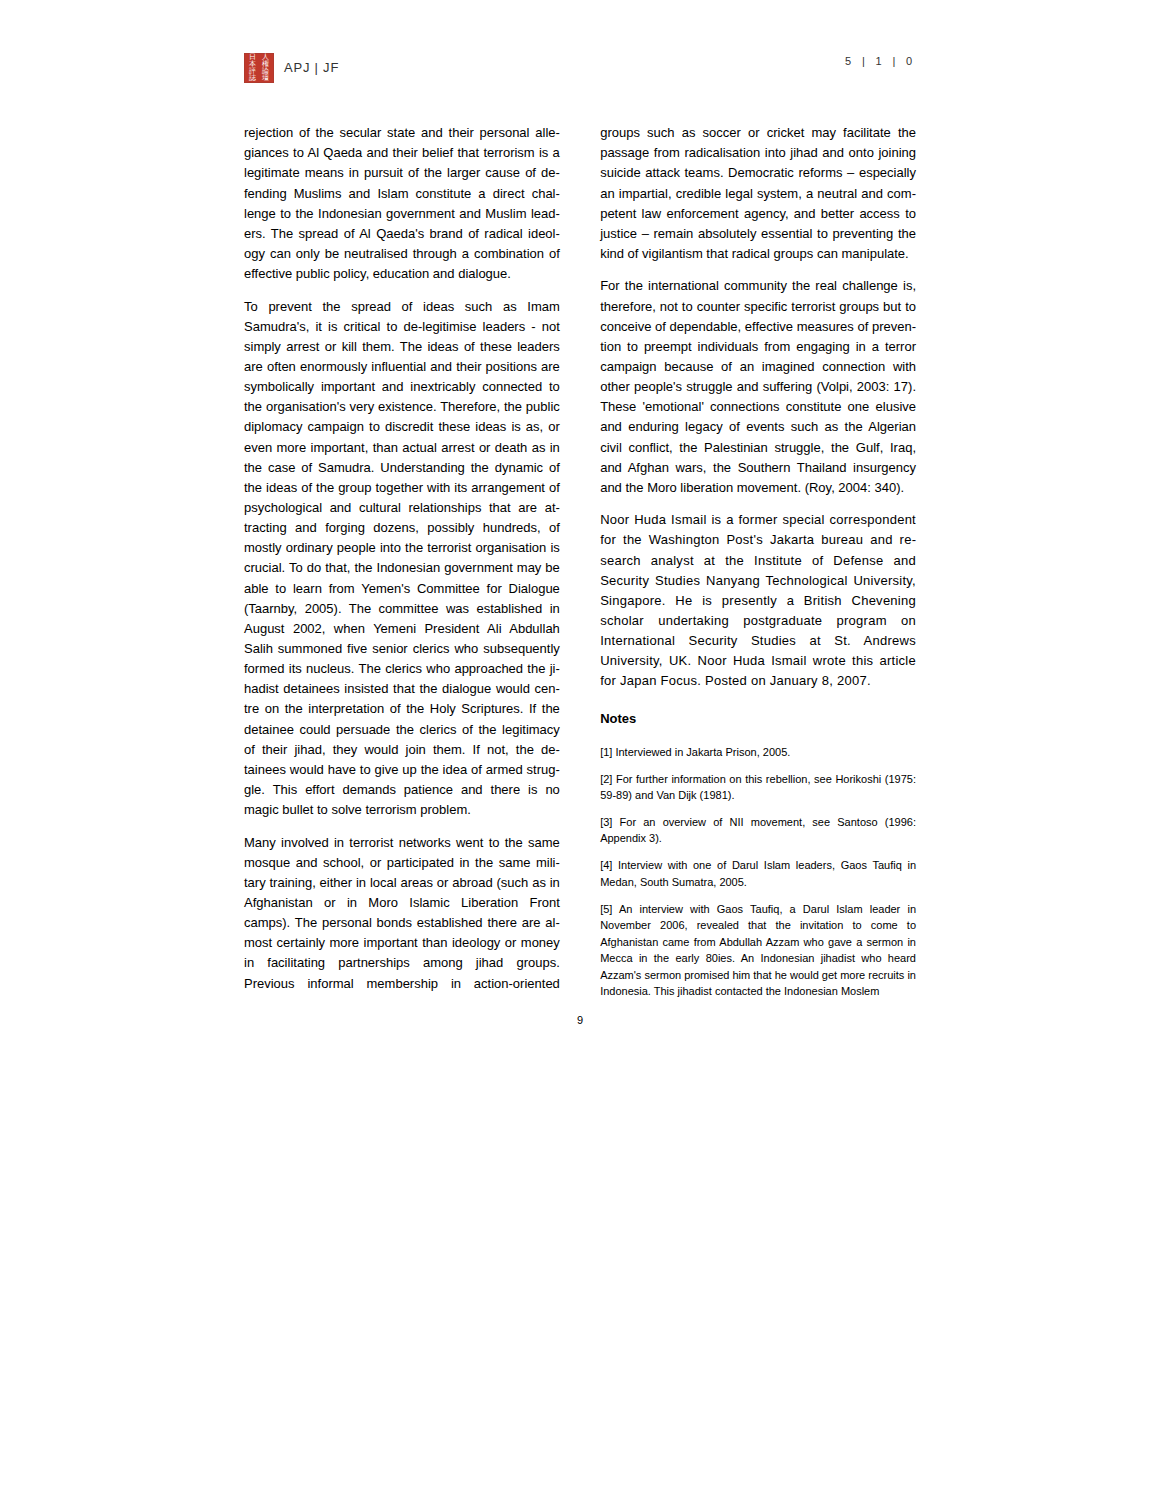日人本権評論誌壇
APJ | JF
5 | 1 | 0
rejection of the secular state and their personal allegiances to Al Qaeda and their belief that terrorism is a legitimate means in pursuit of the larger cause of defending Muslims and Islam constitute a direct challenge to the Indonesian government and Muslim leaders. The spread of Al Qaeda's brand of radical ideology can only be neutralised through a combination of effective public policy, education and dialogue.
To prevent the spread of ideas such as Imam Samudra's, it is critical to de-legitimise leaders - not simply arrest or kill them. The ideas of these leaders are often enormously influential and their positions are symbolically important and inextricably connected to the organisation's very existence. Therefore, the public diplomacy campaign to discredit these ideas is as, or even more important, than actual arrest or death as in the case of Samudra. Understanding the dynamic of the ideas of the group together with its arrangement of psychological and cultural relationships that are attracting and forging dozens, possibly hundreds, of mostly ordinary people into the terrorist organisation is crucial. To do that, the Indonesian government may be able to learn from Yemen's Committee for Dialogue (Taarnby, 2005). The committee was established in August 2002, when Yemeni President Ali Abdullah Salih summoned five senior clerics who subsequently formed its nucleus. The clerics who approached the jihadist detainees insisted that the dialogue would centre on the interpretation of the Holy Scriptures. If the detainee could persuade the clerics of the legitimacy of their jihad, they would join them. If not, the detainees would have to give up the idea of armed struggle. This effort demands patience and there is no magic bullet to solve terrorism problem.
Many involved in terrorist networks went to the same mosque and school, or participated in the same military training, either in local areas or abroad (such as in Afghanistan or in Moro Islamic Liberation Front camps). The personal bonds established there are almost certainly more important than ideology or money in facilitating partnerships among jihad groups. Previous informal membership in action-oriented groups such as soccer or cricket may facilitate the passage from radicalisation into jihad and onto joining suicide attack teams. Democratic reforms – especially an impartial, credible legal system, a neutral and competent law enforcement agency, and better access to justice – remain absolutely essential to preventing the kind of vigilantism that radical groups can manipulate.
For the international community the real challenge is, therefore, not to counter specific terrorist groups but to conceive of dependable, effective measures of prevention to preempt individuals from engaging in a terror campaign because of an imagined connection with other people's struggle and suffering (Volpi, 2003: 17). These 'emotional' connections constitute one elusive and enduring legacy of events such as the Algerian civil conflict, the Palestinian struggle, the Gulf, Iraq, and Afghan wars, the Southern Thailand insurgency and the Moro liberation movement. (Roy, 2004: 340).
Noor Huda Ismail is a former special correspondent for the Washington Post's Jakarta bureau and research analyst at the Institute of Defense and Security Studies Nanyang Technological University, Singapore. He is presently a British Chevening scholar undertaking postgraduate program on International Security Studies at St. Andrews University, UK. Noor Huda Ismail wrote this article for Japan Focus. Posted on January 8, 2007.
Notes
[1] Interviewed in Jakarta Prison, 2005.
[2] For further information on this rebellion, see Horikoshi (1975: 59-89) and Van Dijk (1981).
[3] For an overview of NII movement, see Santoso (1996: Appendix 3).
[4] Interview with one of Darul Islam leaders, Gaos Taufiq in Medan, South Sumatra, 2005.
[5] An interview with Gaos Taufiq, a Darul Islam leader in November 2006, revealed that the invitation to come to Afghanistan came from Abdullah Azzam who gave a sermon in Mecca in the early 80ies. An Indonesian jihadist who heard Azzam's sermon promised him that he would get more recruits in Indonesia. This jihadist contacted the Indonesian Moslem
9